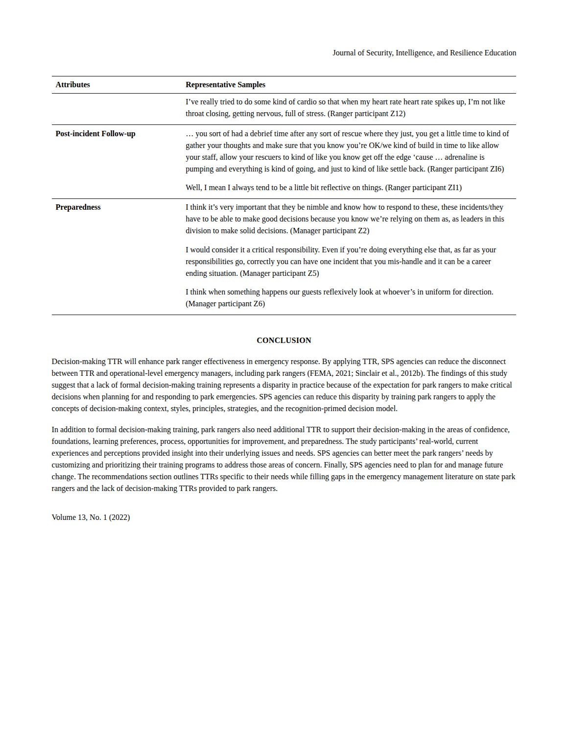Journal of Security, Intelligence, and Resilience Education
| Attributes | Representative Samples |
| --- | --- |
| | I’ve really tried to do some kind of cardio so that when my heart rate heart rate spikes up, I’m not like throat closing, getting nervous, full of stress. (Ranger participant Z12) |
| Post-incident Follow-up | … you sort of had a debrief time after any sort of rescue where they just, you get a little time to kind of gather your thoughts and make sure that you know you’re OK/we kind of build in time to like allow your staff, allow your rescuers to kind of like you know get off the edge ‘cause … adrenaline is pumping and everything is kind of going, and just to kind of like settle back. (Ranger participant ZI6) Well, I mean I always tend to be a little bit reflective on things. (Ranger participant ZI1) |
| Preparedness | I think it’s very important that they be nimble and know how to respond to these, these incidents/they have to be able to make good decisions because you know we’re relying on them as, as leaders in this division to make solid decisions. (Manager participant Z2) I would consider it a critical responsibility. Even if you’re doing everything else that, as far as your responsibilities go, correctly you can have one incident that you mis-handle and it can be a career ending situation. (Manager participant Z5) I think when something happens our guests reflexively look at whoever’s in uniform for direction. (Manager participant Z6) |
CONCLUSION
Decision-making TTR will enhance park ranger effectiveness in emergency response. By applying TTR, SPS agencies can reduce the disconnect between TTR and operational-level emergency managers, including park rangers (FEMA, 2021; Sinclair et al., 2012b). The findings of this study suggest that a lack of formal decision-making training represents a disparity in practice because of the expectation for park rangers to make critical decisions when planning for and responding to park emergencies. SPS agencies can reduce this disparity by training park rangers to apply the concepts of decision-making context, styles, principles, strategies, and the recognition-primed decision model.
In addition to formal decision-making training, park rangers also need additional TTR to support their decision-making in the areas of confidence, foundations, learning preferences, process, opportunities for improvement, and preparedness. The study participants’ real-world, current experiences and perceptions provided insight into their underlying issues and needs. SPS agencies can better meet the park rangers’ needs by customizing and prioritizing their training programs to address those areas of concern. Finally, SPS agencies need to plan for and manage future change. The recommendations section outlines TTRs specific to their needs while filling gaps in the emergency management literature on state park rangers and the lack of decision-making TTRs provided to park rangers.
Volume 13, No. 1 (2022)